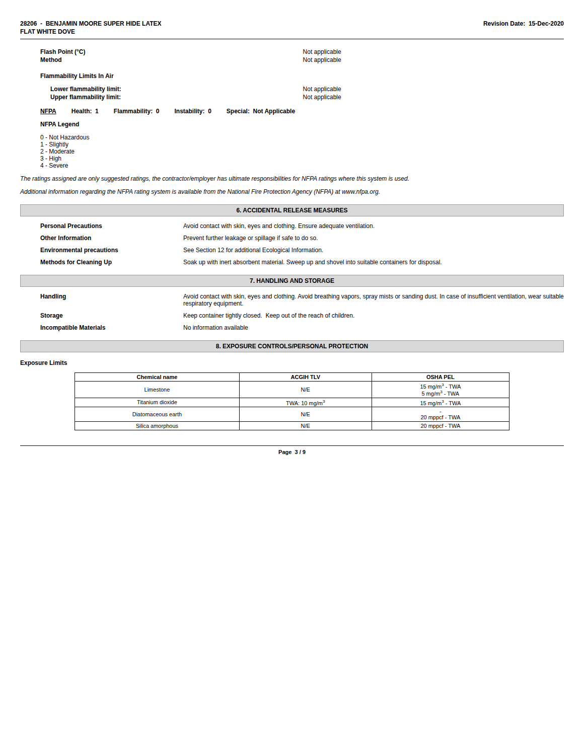28206 - BENJAMIN MOORE SUPER HIDE LATEX
FLAT WHITE DOVE
Revision Date: 15-Dec-2020
Flash Point (°C)
Not applicable
Method
Not applicable
Flammability Limits In Air
Lower flammability limit:
Not applicable
Upper flammability limit:
Not applicable
NFPA Health: 1 Flammability: 0 Instability: 0 Special: Not Applicable
NFPA Legend
0 - Not Hazardous
1 - Slightly
2 - Moderate
3 - High
4 - Severe
The ratings assigned are only suggested ratings, the contractor/employer has ultimate responsibilities for NFPA ratings where this system is used.
Additional information regarding the NFPA rating system is available from the National Fire Protection Agency (NFPA) at www.nfpa.org.
6. ACCIDENTAL RELEASE MEASURES
Personal Precautions
Avoid contact with skin, eyes and clothing. Ensure adequate ventilation.
Other Information
Prevent further leakage or spillage if safe to do so.
Environmental precautions
See Section 12 for additional Ecological Information.
Methods for Cleaning Up
Soak up with inert absorbent material. Sweep up and shovel into suitable containers for disposal.
7. HANDLING AND STORAGE
Handling
Avoid contact with skin, eyes and clothing. Avoid breathing vapors, spray mists or sanding dust. In case of insufficient ventilation, wear suitable respiratory equipment.
Storage
Keep container tightly closed. Keep out of the reach of children.
Incompatible Materials
No information available
8. EXPOSURE CONTROLS/PERSONAL PROTECTION
Exposure Limits
| Chemical name | ACGIH TLV | OSHA PEL |
| --- | --- | --- |
| Limestone | N/E | 15 mg/m 3 - TWA 5 mg/m 3 - TWA |
| Titanium dioxide | TWA: 10 mg/m 3 | 15 mg/m 3 - TWA |
| Diatomaceous earth | N/E | - 20 mppcf - TWA |
| Silica amorphous | N/E | 20 mppcf - TWA |
Page 3 / 9